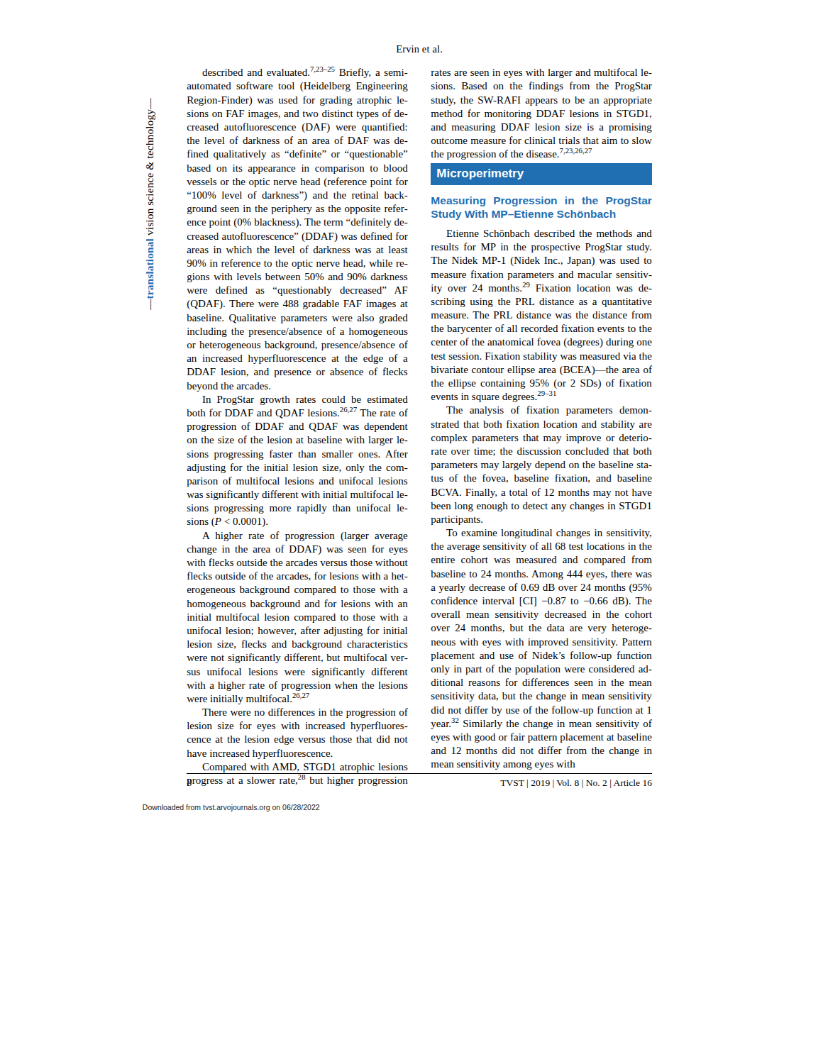Ervin et al.
—translational vision science & technology—
described and evaluated.7,23–25 Briefly, a semiautomated software tool (Heidelberg Engineering Region-Finder) was used for grading atrophic lesions on FAF images, and two distinct types of decreased autofluorescence (DAF) were quantified: the level of darkness of an area of DAF was defined qualitatively as “definite” or “questionable” based on its appearance in comparison to blood vessels or the optic nerve head (reference point for “100% level of darkness”) and the retinal background seen in the periphery as the opposite reference point (0% blackness). The term “definitely decreased autofluorescence” (DDAF) was defined for areas in which the level of darkness was at least 90% in reference to the optic nerve head, while regions with levels between 50% and 90% darkness were defined as “questionably decreased” AF (QDAF). There were 488 gradable FAF images at baseline. Qualitative parameters were also graded including the presence/absence of a homogeneous or heterogeneous background, presence/absence of an increased hyperfluorescence at the edge of a DDAF lesion, and presence or absence of flecks beyond the arcades.
In ProgStar growth rates could be estimated both for DDAF and QDAF lesions.26,27 The rate of progression of DDAF and QDAF was dependent on the size of the lesion at baseline with larger lesions progressing faster than smaller ones. After adjusting for the initial lesion size, only the comparison of multifocal lesions and unifocal lesions was significantly different with initial multifocal lesions progressing more rapidly than unifocal lesions (P < 0.0001).
A higher rate of progression (larger average change in the area of DDAF) was seen for eyes with flecks outside the arcades versus those without flecks outside of the arcades, for lesions with a heterogeneous background compared to those with a homogeneous background and for lesions with an initial multifocal lesion compared to those with a unifocal lesion; however, after adjusting for initial lesion size, flecks and background characteristics were not significantly different, but multifocal versus unifocal lesions were significantly different with a higher rate of progression when the lesions were initially multifocal.26,27
There were no differences in the progression of lesion size for eyes with increased hyperfluorescence at the lesion edge versus those that did not have increased hyperfluorescence.
Compared with AMD, STGD1 atrophic lesions progress at a slower rate,28 but higher progression rates are seen in eyes with larger and multifocal lesions. Based on the findings from the ProgStar study, the SW-RAFI appears to be an appropriate method for monitoring DDAF lesions in STGD1, and measuring DDAF lesion size is a promising outcome measure for clinical trials that aim to slow the progression of the disease.7,23,26,27
Microperimetry
Measuring Progression in the ProgStar Study With MP–Etienne Schönbach
Etienne Schönbach described the methods and results for MP in the prospective ProgStar study. The Nidek MP-1 (Nidek Inc., Japan) was used to measure fixation parameters and macular sensitivity over 24 months.29 Fixation location was describing using the PRL distance as a quantitative measure. The PRL distance was the distance from the barycenter of all recorded fixation events to the center of the anatomical fovea (degrees) during one test session. Fixation stability was measured via the bivariate contour ellipse area (BCEA)—the area of the ellipse containing 95% (or 2 SDs) of fixation events in square degrees.29–31
The analysis of fixation parameters demonstrated that both fixation location and stability are complex parameters that may improve or deteriorate over time; the discussion concluded that both parameters may largely depend on the baseline status of the fovea, baseline fixation, and baseline BCVA. Finally, a total of 12 months may not have been long enough to detect any changes in STGD1 participants.
To examine longitudinal changes in sensitivity, the average sensitivity of all 68 test locations in the entire cohort was measured and compared from baseline to 24 months. Among 444 eyes, there was a yearly decrease of 0.69 dB over 24 months (95% confidence interval [CI] −0.87 to −0.66 dB). The overall mean sensitivity decreased in the cohort over 24 months, but the data are very heterogeneous with eyes with improved sensitivity. Pattern placement and use of Nidek’s follow-up function only in part of the population were considered additional reasons for differences seen in the mean sensitivity data, but the change in mean sensitivity did not differ by use of the follow-up function at 1 year.32 Similarly the change in mean sensitivity of eyes with good or fair pattern placement at baseline and 12 months did not differ from the change in mean sensitivity among eyes with
8
TVST | 2019 | Vol. 8 | No. 2 | Article 16
Downloaded from tvst.arvojournals.org on 06/28/2022